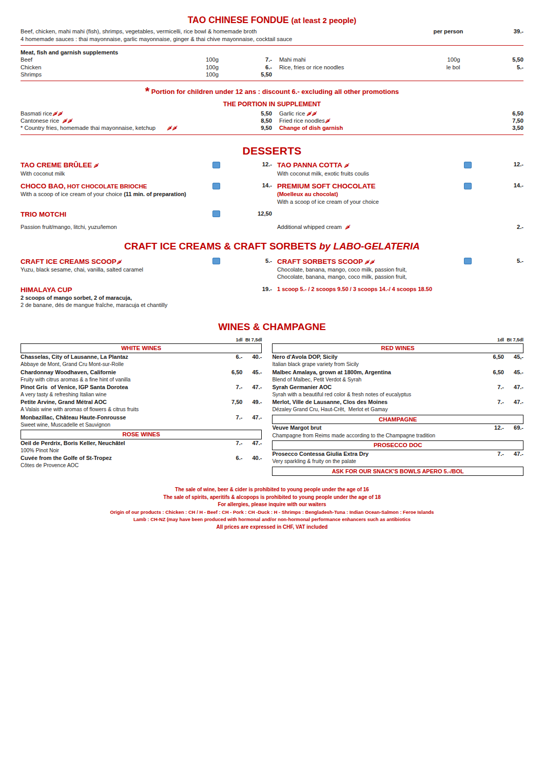TAO CHINESE FONDUE (at least 2 people)
| Beef, chicken, mahi mahi (fish), shrimps, vegetables, vermicelli, rice bowl & homemade broth | per person | 39.- |
| 4 homemade sauces : thai mayonnaise, garlic mayonnaise, ginger & thai chive mayonnaise, cocktail sauce |
Meat, fish and garnish supplements
| Beef | 100g | 7.- | Mahi mahi | 100g | 5,50 |
| Chicken | 100g | 6.- | Rice, fries or rice noodles | le bol | 5.- |
| Shrimps | 100g | 5,50 | | | |
* Portion for children under 12 ans : discount 6.- excluding all other promotions
THE PORTION IN SUPPLEMENT
| Basmati rice 🌶🌶 | 5,50 | Garlic rice 🌶🌶 | 6,50 |
| Cantonese rice 🌶🌶 | 8,50 | Fried rice noodles 🌶 | 7,50 |
| * Country fries, homemade thai mayonnaise, ketchup 🌶🌶 | 9,50 | Change of dish garnish | 3,50 |
DESSERTS
| TAO CREME BRÛLEE 🌶 With coconut milk | | 12.- | TAO PANNA COTTA 🌶 With coconut milk, exotic fruits coulis | | 12.- |
| CHOCO BAO, HOT CHOCOLATE BRIOCHE With a scoop of ice cream of your choice (11 min. of preparation) | | 14.- | PREMIUM SOFT CHOCOLATE (Moelleux au chocolat) With a scoop of ice cream of your choice | | 14.- |
| TRIO MOTCHI | | 12,50 | | | |
| Passion fruit/mango, litchi, yuzu/lemon | | | Additional whipped cream 🌶 | | 2.- |
CRAFT ICE CREAMS & CRAFT SORBETS by LABO-GELATERIA
| CRAFT ICE CREAMS SCOOP 🌶 Yuzu, black sesame, chai, vanilla, salted caramel | | 5.- | CRAFT SORBETS SCOOP 🌶🌶 Chocolate, banana, mango, coco milk, passion fruit, Chocolate, banana, mango, coco milk, passion fruit, | | 5.- |
| HIMALAYA CUP 2 scoops of mango sorbet, 2 of maracuja, 2 de banane, dés de mangue fraîche, maracuja et chantilly | | 19.- | 1 scoop 5.- / 2 scoops 9.50 / 3 scoops 14.-/ 4 scoops 18.50 | | |
WINES & CHAMPAGNE
| / / 1dl / Bt 7,5dl / WHITE WINES / Chasselas, City of Lausanne, La Plantaz / 6.- / 40.- / / Abbaye de Mont, Grand Cru Mont-sur-Rolle / / / / Chardonnay Woodhaven, Californie / 6,50 / 45.- / / Fruity with citrus aromas & a fine hint of vanilla / / / / Pinot Gris of Venice, IGP Santa Dorotea / 7.- / 47.- / / A very tasty & refreshing Italian wine / / / / Petite Arvine, Grand Métral AOC / 7,50 / 49.- / / A Valais wine with aromas of flowers & citrus fruits / / / / Monbazillac, Château Haute-Fonrousse / 7.- / 47.- / / Sweet wine, Muscadelle et Sauvignon / / / ROSE WINES / Oeil de Perdrix, Boris Keller, Neuchâtel / 7.- / 47.- / / 100% Pinot Noir / / / / Cuvée from the Golfe of St-Tropez / 6.- / 40.- / / Côtes de Provence AOC / / / | / / 1dl / Bt 7,5dl / RED WINES / Nero d'Avola DOP, Sicily / 6,50 / 45,- / / Italian black grape variety from Sicily / / / / Malbec Amalaya, grown at 1800m, Argentina / 6,50 / 45.- / / Blend of Malbec, Petit Verdot & Syrah / / / / Syrah Germanier AOC / 7.- / 47.- / / Syrah with a beautiful red color & fresh notes of eucalyptus / / / / Merlot, Ville de Lausanne, Clos des Moines / 7.- / 47.- / / Dézaley Grand Cru, Haut-Crêt, Merlot et Gamay / / / CHAMPAGNE / Veuve Margot brut / 12.- / 69.- / / Champagne from Reims made according to the Champagne tradition / / / PROSECCO DOC / Prosecco Contessa Giulia Extra Dry / 7.- / 47.- / / Very sparkling & fruity on the palate / / / ASK FOR OUR SNACK'S BOWLS APERO 5.-/BOL |
The sale of wine, beer & cider is prohibited to young people under the age of 16
The sale of spirits, aperitifs & alcopops is prohibited to young people under the age of 18
For allergies, please inquire with our waiters
Origin of our products : Chicken : CH / H - Beef : CH - Pork : CH -Duck : H - Shrimps : Bengladesh-Tuna : Indian Ocean-Salmon : Feroe Islands
Lamb : CH-NZ (may have been produced with hormonal and/or non-hormonal performance enhancers such as antibiotics
All prices are expressed in CHF, VAT included